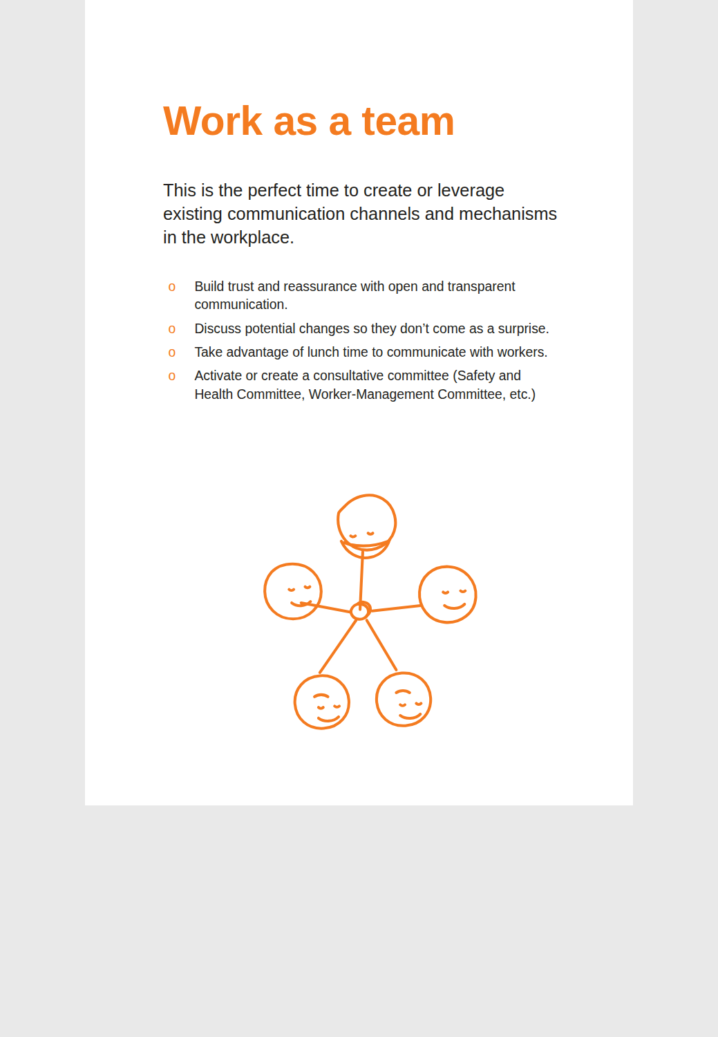Work as a team
This is the perfect time to create or leverage existing communication channels and mechanisms in the workplace.
Build trust and reassurance with open and transparent communication.
Discuss potential changes so they don’t come as a surprise.
Take advantage of lunch time to communicate with workers.
Activate or create a consultative committee (Safety and Health Committee, Worker-Management Committee, etc.)